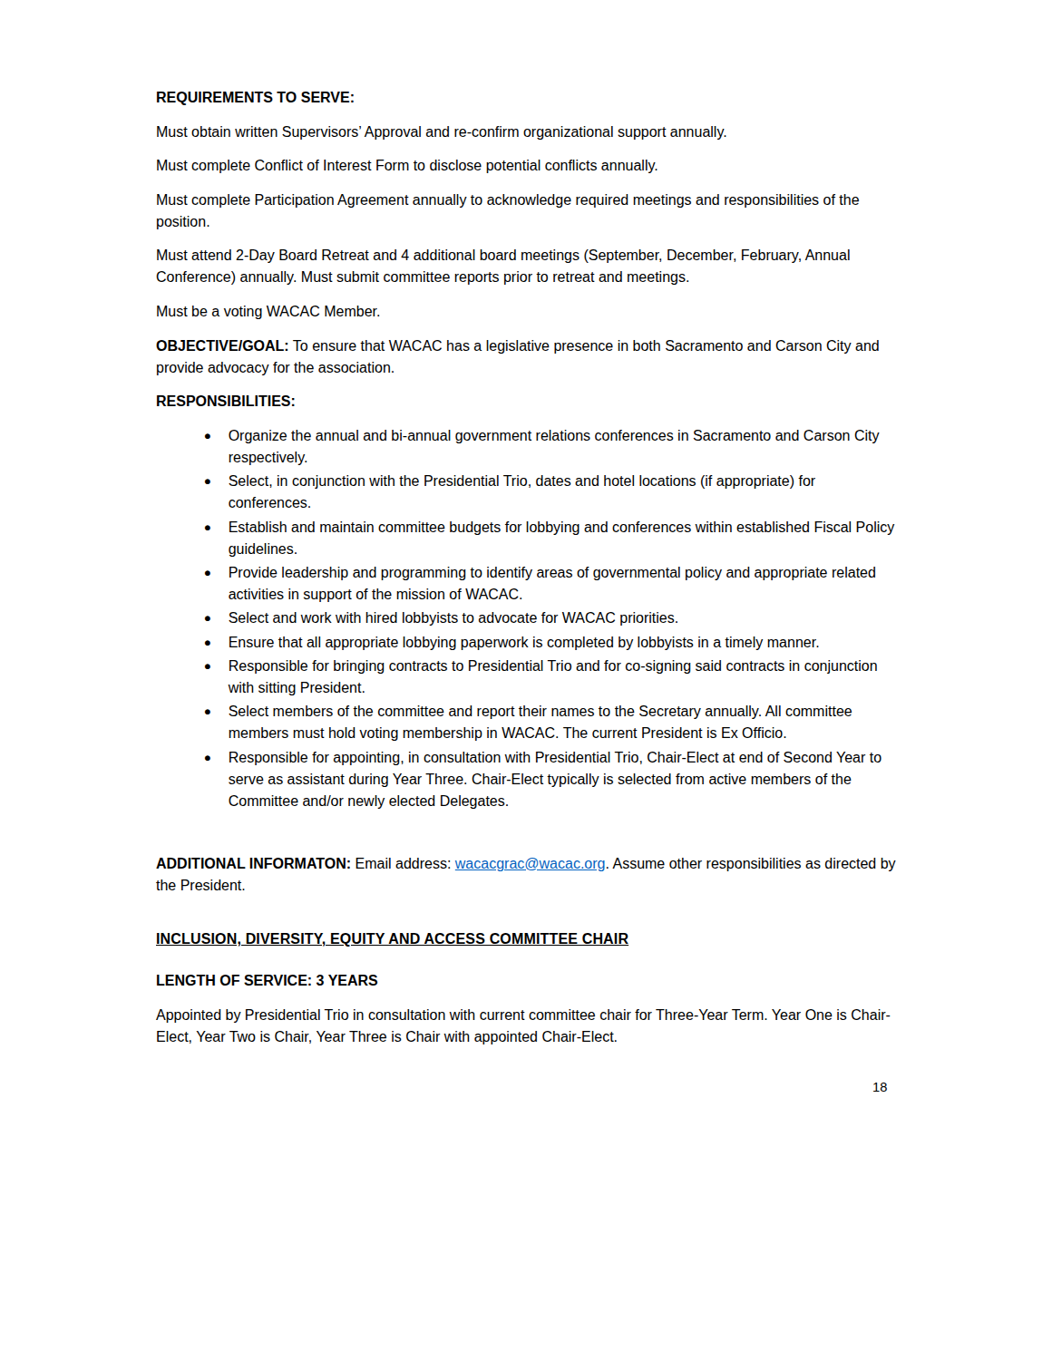REQUIREMENTS TO SERVE:
Must obtain written Supervisors’ Approval and re-confirm organizational support annually.
Must complete Conflict of Interest Form to disclose potential conflicts annually.
Must complete Participation Agreement annually to acknowledge required meetings and responsibilities of the position.
Must attend 2-Day Board Retreat and 4 additional board meetings (September, December, February, Annual Conference) annually. Must submit committee reports prior to retreat and meetings.
Must be a voting WACAC Member.
OBJECTIVE/GOAL: To ensure that WACAC has a legislative presence in both Sacramento and Carson City and provide advocacy for the association.
RESPONSIBILITIES:
Organize the annual and bi-annual government relations conferences in Sacramento and Carson City respectively.
Select, in conjunction with the Presidential Trio, dates and hotel locations (if appropriate) for conferences.
Establish and maintain committee budgets for lobbying and conferences within established Fiscal Policy guidelines.
Provide leadership and programming to identify areas of governmental policy and appropriate related activities in support of the mission of WACAC.
Select and work with hired lobbyists to advocate for WACAC priorities.
Ensure that all appropriate lobbying paperwork is completed by lobbyists in a timely manner.
Responsible for bringing contracts to Presidential Trio and for co-signing said contracts in conjunction with sitting President.
Select members of the committee and report their names to the Secretary annually. All committee members must hold voting membership in WACAC. The current President is Ex Officio.
Responsible for appointing, in consultation with Presidential Trio, Chair-Elect at end of Second Year to serve as assistant during Year Three. Chair-Elect typically is selected from active members of the Committee and/or newly elected Delegates.
ADDITIONAL INFORMATON: Email address: wacacgrac@wacac.org. Assume other responsibilities as directed by the President.
INCLUSION, DIVERSITY, EQUITY AND ACCESS COMMITTEE CHAIR
LENGTH OF SERVICE: 3 YEARS
Appointed by Presidential Trio in consultation with current committee chair for Three-Year Term. Year One is Chair-Elect, Year Two is Chair, Year Three is Chair with appointed Chair-Elect.
18